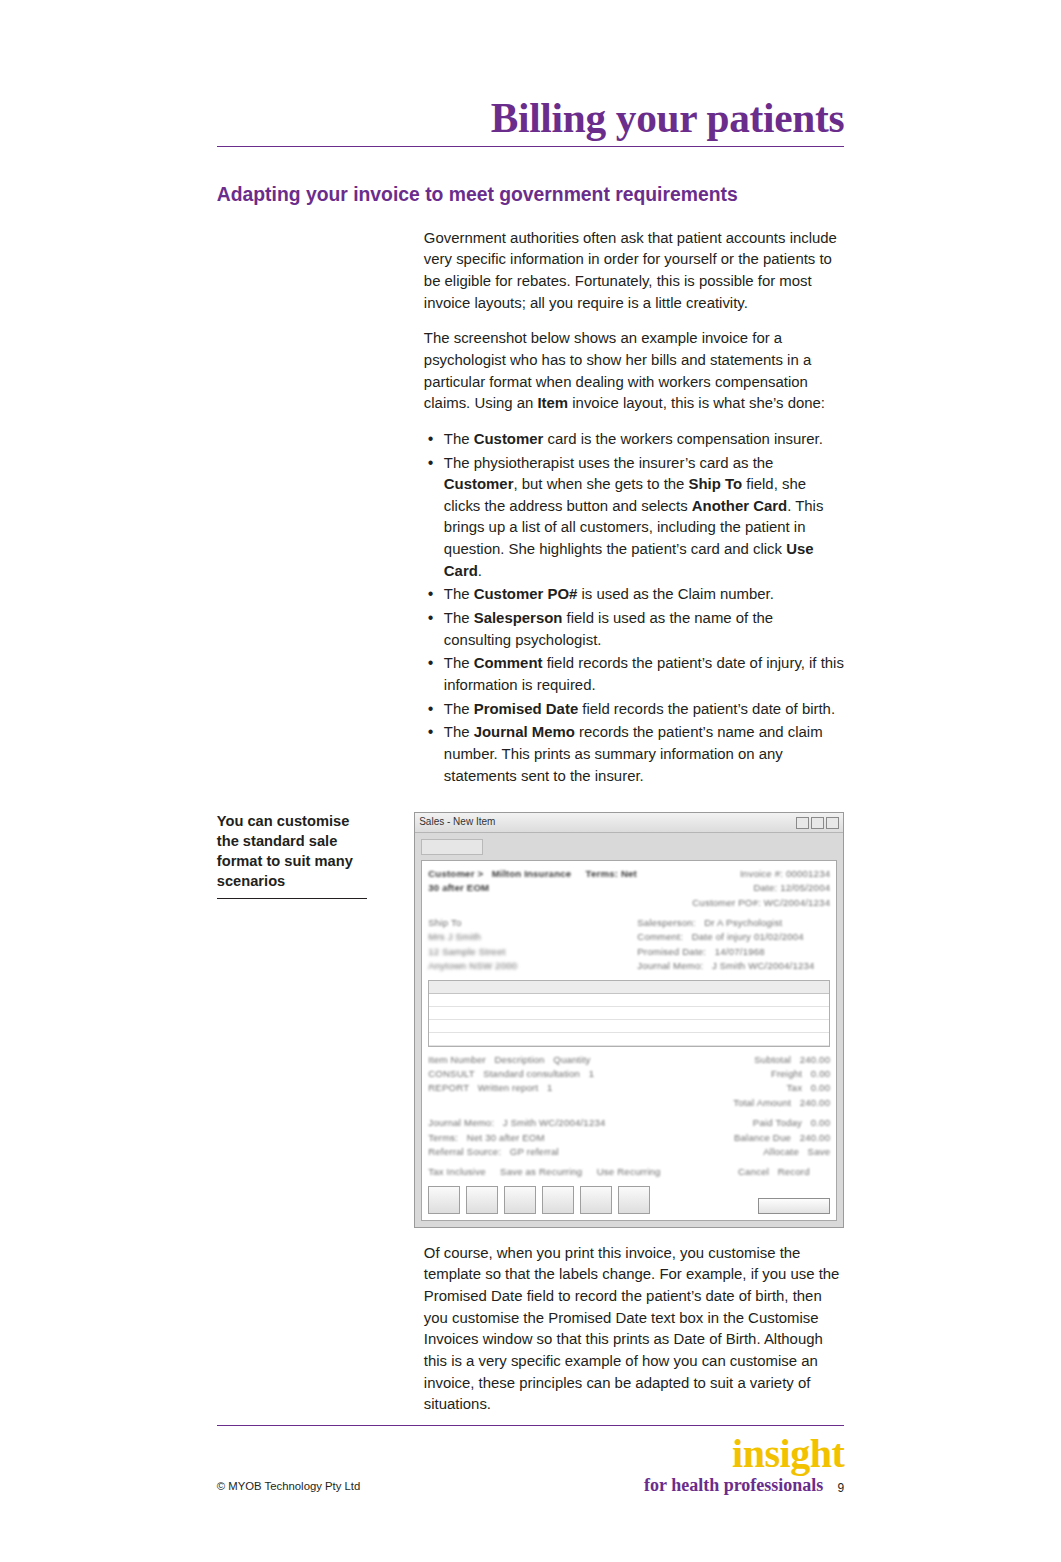Billing your patients
Adapting your invoice to meet government requirements
Government authorities often ask that patient accounts include very specific information in order for yourself or the patients to be eligible for rebates. Fortunately, this is possible for most invoice layouts; all you require is a little creativity.
The screenshot below shows an example invoice for a psychologist who has to show her bills and statements in a particular format when dealing with workers compensation claims. Using an Item invoice layout, this is what she’s done:
The Customer card is the workers compensation insurer.
The physiotherapist uses the insurer’s card as the Customer, but when she gets to the Ship To field, she clicks the address button and selects Another Card. This brings up a list of all customers, including the patient in question. She highlights the patient’s card and click Use Card.
The Customer PO# is used as the Claim number.
The Salesperson field is used as the name of the consulting psychologist.
The Comment field records the patient’s date of injury, if this information is required.
The Promised Date field records the patient’s date of birth.
The Journal Memo records the patient’s name and claim number. This prints as summary information on any statements sent to the insurer.
You can customise the standard sale format to suit many scenarios
Sales - New Item
Customer > Milton Insurance Terms: Net 30 after EOM
Invoice #: 00001234
Date: 12/05/2004
Customer PO#: WC/2004/1234
Ship To
Mrs J Smith
12 Sample Street
Anytown NSW 2000
Salesperson: Dr A Psychologist
Comment: Date of injury 01/02/2004
Promised Date: 14/07/1968
Journal Memo: J Smith WC/2004/1234
Item Number Description Quantity
CONSULT Standard consultation 1
REPORT Written report 1
Subtotal 240.00
Freight 0.00
Tax 0.00
Total Amount 240.00
Journal Memo: J Smith WC/2004/1234
Terms: Net 30 after EOM
Referral Source: GP referral
Paid Today 0.00
Balance Due 240.00
Allocate Save
Tax Inclusive Save as Recurring Use Recurring Cancel Record
Of course, when you print this invoice, you customise the template so that the labels change. For example, if you use the Promised Date field to record the patient’s date of birth, then you customise the Promised Date text box in the Customise Invoices window so that this prints as Date of Birth. Although this is a very specific example of how you can customise an invoice, these principles can be adapted to suit a variety of situations.
© MYOB Technology Pty Ltd
insight for health professionals 9